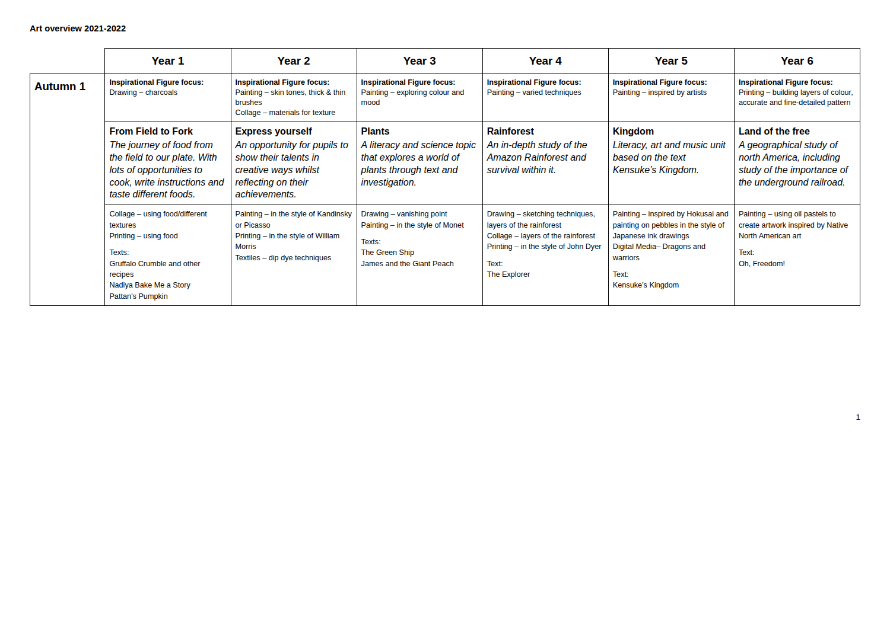Art overview 2021-2022
| | Year 1 | Year 2 | Year 3 | Year 4 | Year 5 | Year 6 |
| Autumn 1 | Inspirational Figure focus: Drawing – charcoals | Inspirational Figure focus: Painting – skin tones, thick & thin brushes Collage – materials for texture | Inspirational Figure focus: Painting – exploring colour and mood | Inspirational Figure focus: Painting – varied techniques | Inspirational Figure focus: Painting – inspired by artists | Inspirational Figure focus: Printing – building layers of colour, accurate and fine-detailed pattern |
| From Field to Fork The journey of food from the field to our plate. With lots of opportunities to cook, write instructions and taste different foods. | Express yourself An opportunity for pupils to show their talents in creative ways whilst reflecting on their achievements. | Plants A literacy and science topic that explores a world of plants through text and investigation. | Rainforest An in-depth study of the Amazon Rainforest and survival within it. | Kingdom Literacy, art and music unit based on the text Kensuke’s Kingdom. | Land of the free A geographical study of north America, including study of the importance of the underground railroad. |
| Collage – using food/different textures Printing – using food Texts: Gruffalo Crumble and other recipes Nadiya Bake Me a Story Pattan’s Pumpkin | Painting – in the style of Kandinsky or Picasso Printing – in the style of William Morris Textiles – dip dye techniques | Drawing – vanishing point Painting – in the style of Monet Texts: The Green Ship James and the Giant Peach | Drawing – sketching techniques, layers of the rainforest Collage – layers of the rainforest Printing – in the style of John Dyer Text: The Explorer | Painting – inspired by Hokusai and painting on pebbles in the style of Japanese ink drawings Digital Media– Dragons and warriors Text: Kensuke’s Kingdom | Painting – using oil pastels to create artwork inspired by Native North American art Text: Oh, Freedom! |
1